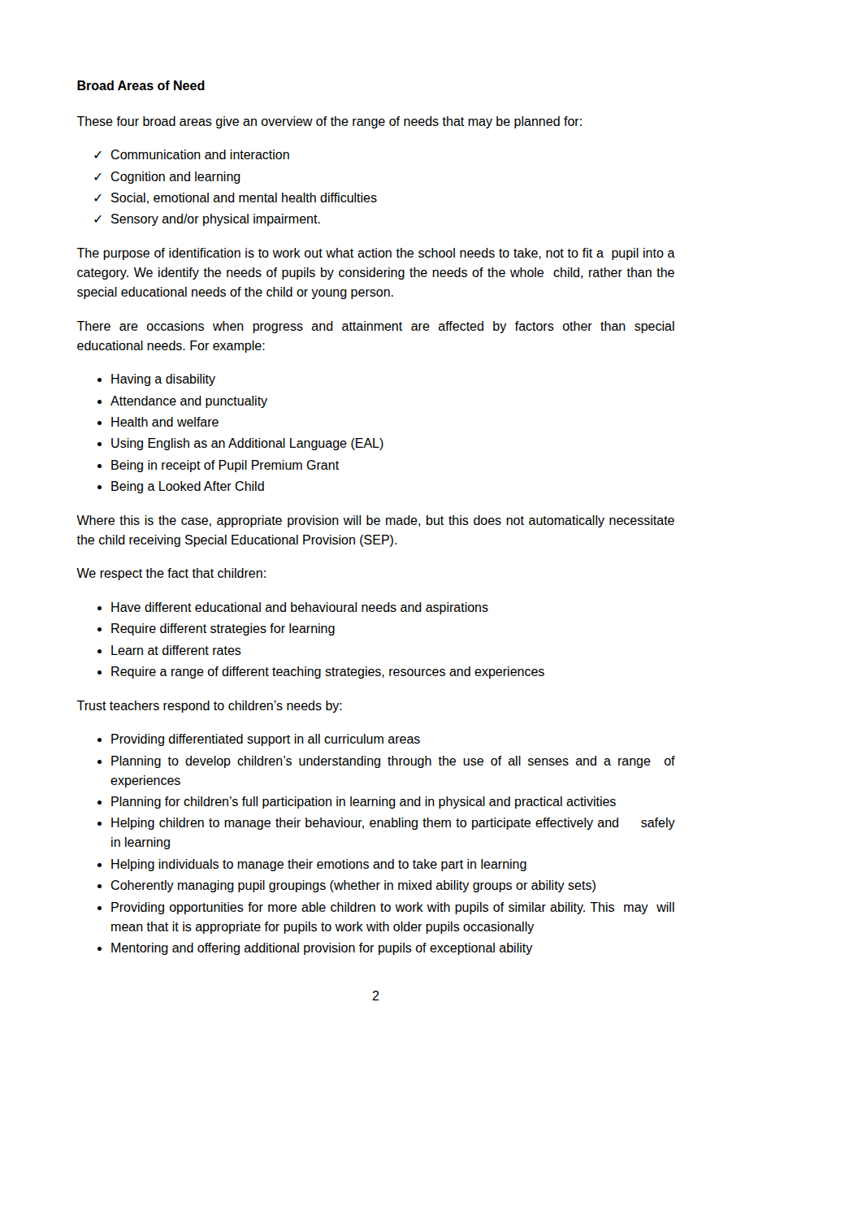Broad Areas of Need
These four broad areas give an overview of the range of needs that may be planned for:
Communication and interaction
Cognition and learning
Social, emotional and mental health difficulties
Sensory and/or physical impairment.
The purpose of identification is to work out what action the school needs to take, not to fit a pupil into a category. We identify the needs of pupils by considering the needs of the whole child, rather than the special educational needs of the child or young person.
There are occasions when progress and attainment are affected by factors other than special educational needs. For example:
Having a disability
Attendance and punctuality
Health and welfare
Using English as an Additional Language (EAL)
Being in receipt of Pupil Premium Grant
Being a Looked After Child
Where this is the case, appropriate provision will be made, but this does not automatically necessitate the child receiving Special Educational Provision (SEP).
We respect the fact that children:
Have different educational and behavioural needs and aspirations
Require different strategies for learning
Learn at different rates
Require a range of different teaching strategies, resources and experiences
Trust teachers respond to children’s needs by:
Providing differentiated support in all curriculum areas
Planning to develop children’s understanding through the use of all senses and a range of experiences
Planning for children’s full participation in learning and in physical and practical activities
Helping children to manage their behaviour, enabling them to participate effectively and safely in learning
Helping individuals to manage their emotions and to take part in learning
Coherently managing pupil groupings (whether in mixed ability groups or ability sets)
Providing opportunities for more able children to work with pupils of similar ability. This may will mean that it is appropriate for pupils to work with older pupils occasionally
Mentoring and offering additional provision for pupils of exceptional ability
2